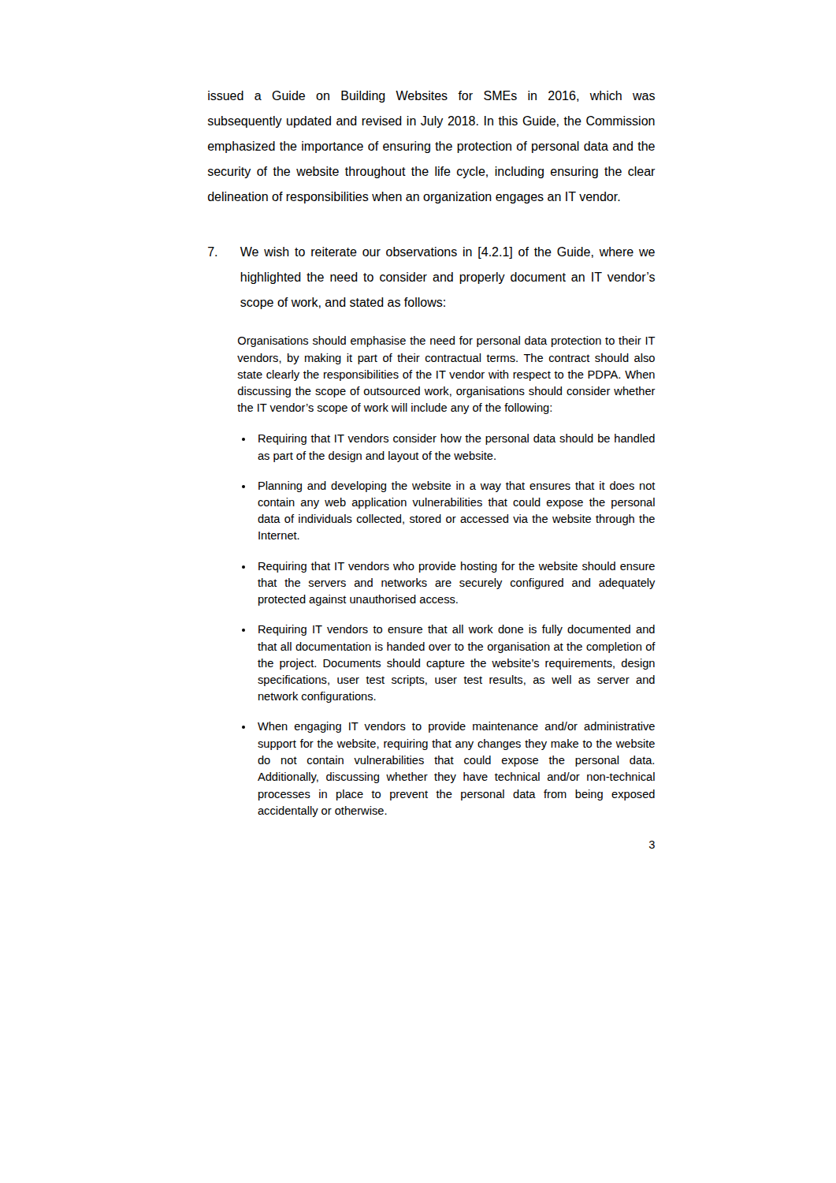issued a Guide on Building Websites for SMEs in 2016, which was subsequently updated and revised in July 2018. In this Guide, the Commission emphasized the importance of ensuring the protection of personal data and the security of the website throughout the life cycle, including ensuring the clear delineation of responsibilities when an organization engages an IT vendor.
7.
We wish to reiterate our observations in [4.2.1] of the Guide, where we highlighted the need to consider and properly document an IT vendor’s scope of work, and stated as follows:
Organisations should emphasise the need for personal data protection to their IT vendors, by making it part of their contractual terms. The contract should also state clearly the responsibilities of the IT vendor with respect to the PDPA. When discussing the scope of outsourced work, organisations should consider whether the IT vendor’s scope of work will include any of the following:
Requiring that IT vendors consider how the personal data should be handled as part of the design and layout of the website.
Planning and developing the website in a way that ensures that it does not contain any web application vulnerabilities that could expose the personal data of individuals collected, stored or accessed via the website through the Internet.
Requiring that IT vendors who provide hosting for the website should ensure that the servers and networks are securely configured and adequately protected against unauthorised access.
Requiring IT vendors to ensure that all work done is fully documented and that all documentation is handed over to the organisation at the completion of the project. Documents should capture the website’s requirements, design specifications, user test scripts, user test results, as well as server and network configurations.
When engaging IT vendors to provide maintenance and/or administrative support for the website, requiring that any changes they make to the website do not contain vulnerabilities that could expose the personal data. Additionally, discussing whether they have technical and/or non-technical processes in place to prevent the personal data from being exposed accidentally or otherwise.
3